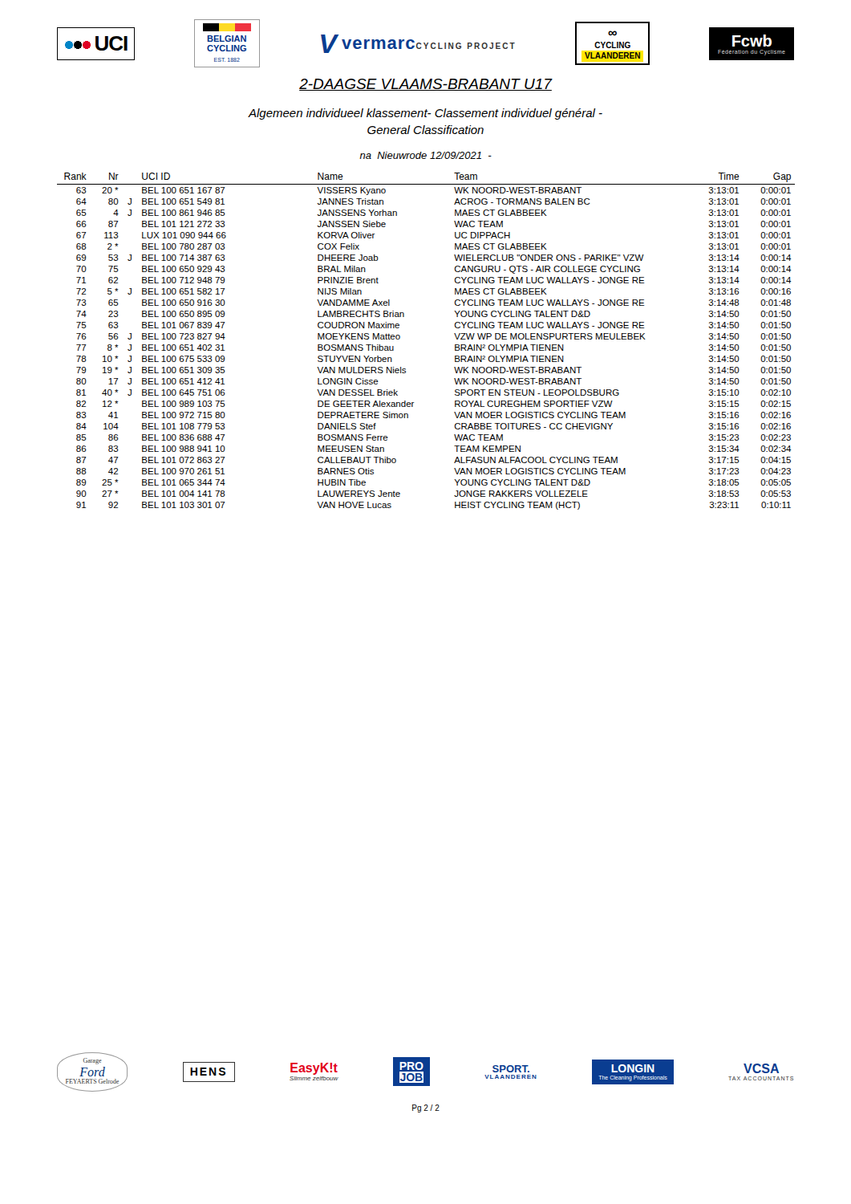UCI
BELGIAN
CYCLING
EST. 1882
Vvermarc CYCLING PROJECT
∞
CYCLINGVLAANDEREN
FcwbFédération du Cyclisme
2-DAAGSE VLAAMS-BRABANT U17
Algemeen individueel klassement- Classement individuel général -
General Classification
na Nieuwrode 12/09/2021 -
| Rank | Nr | | UCI ID | Name | Team | Time | Gap |
| --- | --- | --- | --- | --- | --- | --- | --- |
| 63 | 20 * | | BEL 100 651 167 87 | VISSERS Kyano | WK NOORD-WEST-BRABANT | 3:13:01 | 0:00:01 |
| 64 | 80 | J | BEL 100 651 549 81 | JANNES Tristan | ACROG - TORMANS BALEN BC | 3:13:01 | 0:00:01 |
| 65 | 4 | J | BEL 100 861 946 85 | JANSSENS Yorhan | MAES CT GLABBEEK | 3:13:01 | 0:00:01 |
| 66 | 87 | | BEL 101 121 272 33 | JANSSEN Siebe | WAC TEAM | 3:13:01 | 0:00:01 |
| 67 | 113 | | LUX 101 090 944 66 | KORVA Oliver | UC DIPPACH | 3:13:01 | 0:00:01 |
| 68 | 2 * | | BEL 100 780 287 03 | COX Felix | MAES CT GLABBEEK | 3:13:01 | 0:00:01 |
| 69 | 53 | J | BEL 100 714 387 63 | DHEERE Joab | WIELERCLUB "ONDER ONS - PARIKE" VZW | 3:13:14 | 0:00:14 |
| 70 | 75 | | BEL 100 650 929 43 | BRAL Milan | CANGURU - QTS - AIR COLLEGE CYCLING | 3:13:14 | 0:00:14 |
| 71 | 62 | | BEL 100 712 948 79 | PRINZIE Brent | CYCLING TEAM LUC WALLAYS - JONGE RE | 3:13:14 | 0:00:14 |
| 72 | 5 * | J | BEL 100 651 582 17 | NIJS Milan | MAES CT GLABBEEK | 3:13:16 | 0:00:16 |
| 73 | 65 | | BEL 100 650 916 30 | VANDAMME Axel | CYCLING TEAM LUC WALLAYS - JONGE RE | 3:14:48 | 0:01:48 |
| 74 | 23 | | BEL 100 650 895 09 | LAMBRECHTS Brian | YOUNG CYCLING TALENT D&D | 3:14:50 | 0:01:50 |
| 75 | 63 | | BEL 101 067 839 47 | COUDRON Maxime | CYCLING TEAM LUC WALLAYS - JONGE RE | 3:14:50 | 0:01:50 |
| 76 | 56 | J | BEL 100 723 827 94 | MOEYKENS Matteo | VZW WP DE MOLENSPURTERS MEULEBEK | 3:14:50 | 0:01:50 |
| 77 | 8 * | J | BEL 100 651 402 31 | BOSMANS Thibau | BRAIN² OLYMPIA TIENEN | 3:14:50 | 0:01:50 |
| 78 | 10 * | J | BEL 100 675 533 09 | STUYVEN Yorben | BRAIN² OLYMPIA TIENEN | 3:14:50 | 0:01:50 |
| 79 | 19 * | J | BEL 100 651 309 35 | VAN MULDERS Niels | WK NOORD-WEST-BRABANT | 3:14:50 | 0:01:50 |
| 80 | 17 | J | BEL 100 651 412 41 | LONGIN Cisse | WK NOORD-WEST-BRABANT | 3:14:50 | 0:01:50 |
| 81 | 40 * | J | BEL 100 645 751 06 | VAN DESSEL Briek | SPORT EN STEUN - LEOPOLDSBURG | 3:15:10 | 0:02:10 |
| 82 | 12 * | | BEL 100 989 103 75 | DE GEETER Alexander | ROYAL CUREGHEM SPORTIEF VZW | 3:15:15 | 0:02:15 |
| 83 | 41 | | BEL 100 972 715 80 | DEPRAETERE Simon | VAN MOER LOGISTICS CYCLING TEAM | 3:15:16 | 0:02:16 |
| 84 | 104 | | BEL 101 108 779 53 | DANIELS Stef | CRABBE TOITURES - CC CHEVIGNY | 3:15:16 | 0:02:16 |
| 85 | 86 | | BEL 100 836 688 47 | BOSMANS Ferre | WAC TEAM | 3:15:23 | 0:02:23 |
| 86 | 83 | | BEL 100 988 941 10 | MEEUSEN Stan | TEAM KEMPEN | 3:15:34 | 0:02:34 |
| 87 | 47 | | BEL 101 072 863 27 | CALLEBAUT Thibo | ALFASUN ALFACOOL CYCLING TEAM | 3:17:15 | 0:04:15 |
| 88 | 42 | | BEL 100 970 261 51 | BARNES Otis | VAN MOER LOGISTICS CYCLING TEAM | 3:17:23 | 0:04:23 |
| 89 | 25 * | | BEL 101 065 344 74 | HUBIN Tibe | YOUNG CYCLING TALENT D&D | 3:18:05 | 0:05:05 |
| 90 | 27 * | | BEL 101 004 141 78 | LAUWEREYS Jente | JONGE RAKKERS VOLLEZELE | 3:18:53 | 0:05:53 |
| 91 | 92 | | BEL 101 103 301 07 | VAN HOVE Lucas | HEIST CYCLING TEAM (HCT) | 3:23:11 | 0:10:11 |
Garage FordFEYAERTS Gelrode
HENS
EasyK!tSlimme zelfbouw
PROJOB
SPORT.VLAANDEREN
LONGINThe Cleaning Professionals
VCSATAX ACCOUNTANTS
Pg 2 / 2